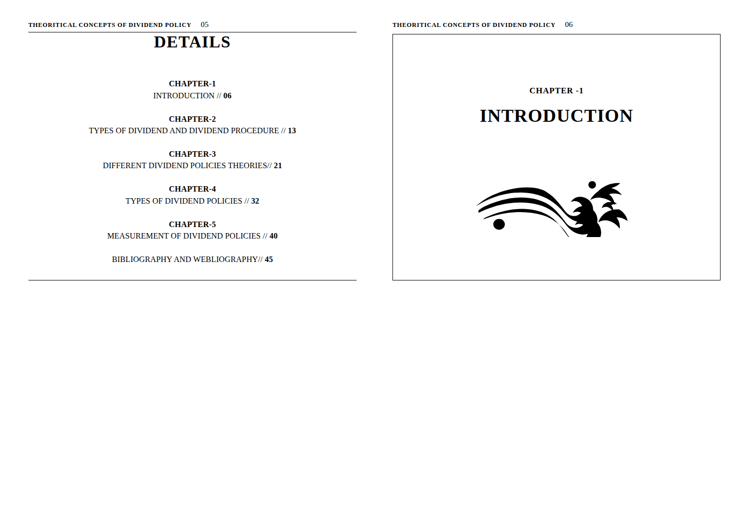Theoritical Concepts of Dividend Policy 05
DETAILS
CHAPTER-1 INTRODUCTION // 06
CHAPTER-2 TYPES OF DIVIDEND AND DIVIDEND PROCEDURE // 13
CHAPTER-3 DIFFERENT DIVIDEND POLICIES THEORIES// 21
CHAPTER-4 TYPES OF DIVIDEND POLICIES // 32
CHAPTER-5 MEASUREMENT OF DIVIDEND POLICIES // 40
BIBLIOGRAPHY AND WEBLIOGRAPHY// 45
Theoritical Concepts of Dividend Policy 06
CHAPTER -1
INTRODUCTION